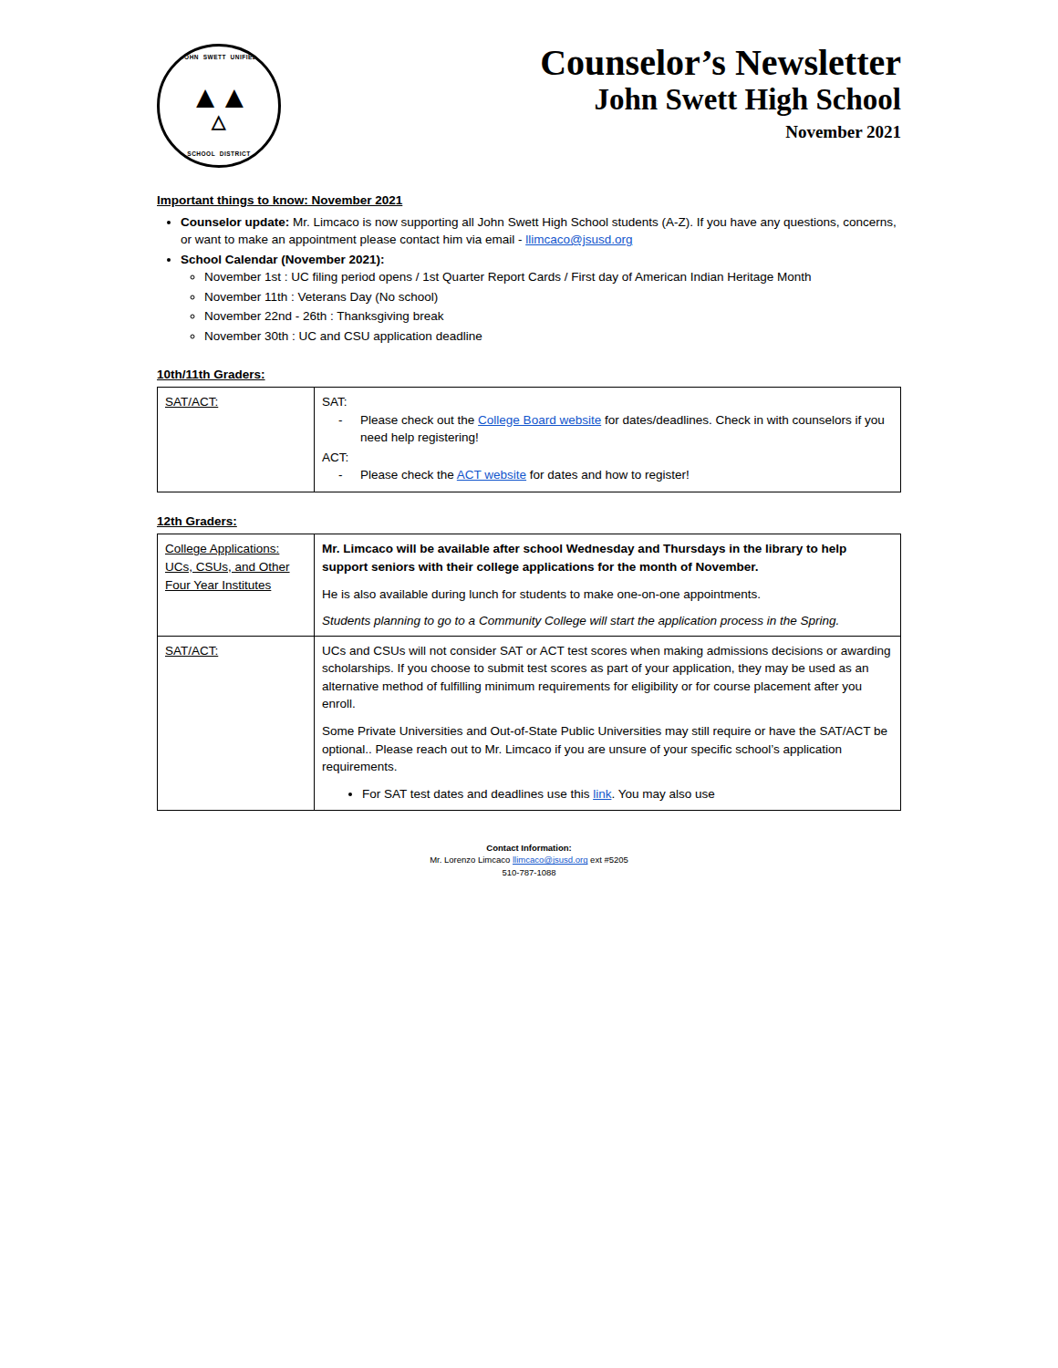JOHN SWETT UNIFIED
▲▲
△
SCHOOL DISTRICT
Counselor’s Newsletter
John Swett High School
November 2021
Important things to know: November 2021
Counselor update: Mr. Limcaco is now supporting all John Swett High School students (A-Z). If you have any questions, concerns, or want to make an appointment please contact him via email - llimcaco@jsusd.org
School Calendar (November 2021):
November 1st : UC filing period opens / 1st Quarter Report Cards / First day of American Indian Heritage Month
November 11th : Veterans Day (No school)
November 22nd - 26th : Thanksgiving break
November 30th : UC and CSU application deadline
10th/11th Graders:
| SAT/ACT: | SAT: Please check out the College Board website for dates/deadlines. Check in with counselors if you need help registering! ACT: Please check the ACT website for dates and how to register! |
12th Graders:
| College Applications: UCs, CSUs, and Other Four Year Institutes | Mr. Limcaco will be available after school Wednesday and Thursdays in the library to help support seniors with their college applications for the month of November. He is also available during lunch for students to make one-on-one appointments. Students planning to go to a Community College will start the application process in the Spring. |
| SAT/ACT: | UCs and CSUs will not consider SAT or ACT test scores when making admissions decisions or awarding scholarships. If you choose to submit test scores as part of your application, they may be used as an alternative method of fulfilling minimum requirements for eligibility or for course placement after you enroll. Some Private Universities and Out-of-State Public Universities may still require or have the SAT/ACT be optional.. Please reach out to Mr. Limcaco if you are unsure of your specific school’s application requirements. For SAT test dates and deadlines use this link . You may also use |
Contact Information:
Mr. Lorenzo Limcaco llimcaco@jsusd.org ext #5205
510-787-1088